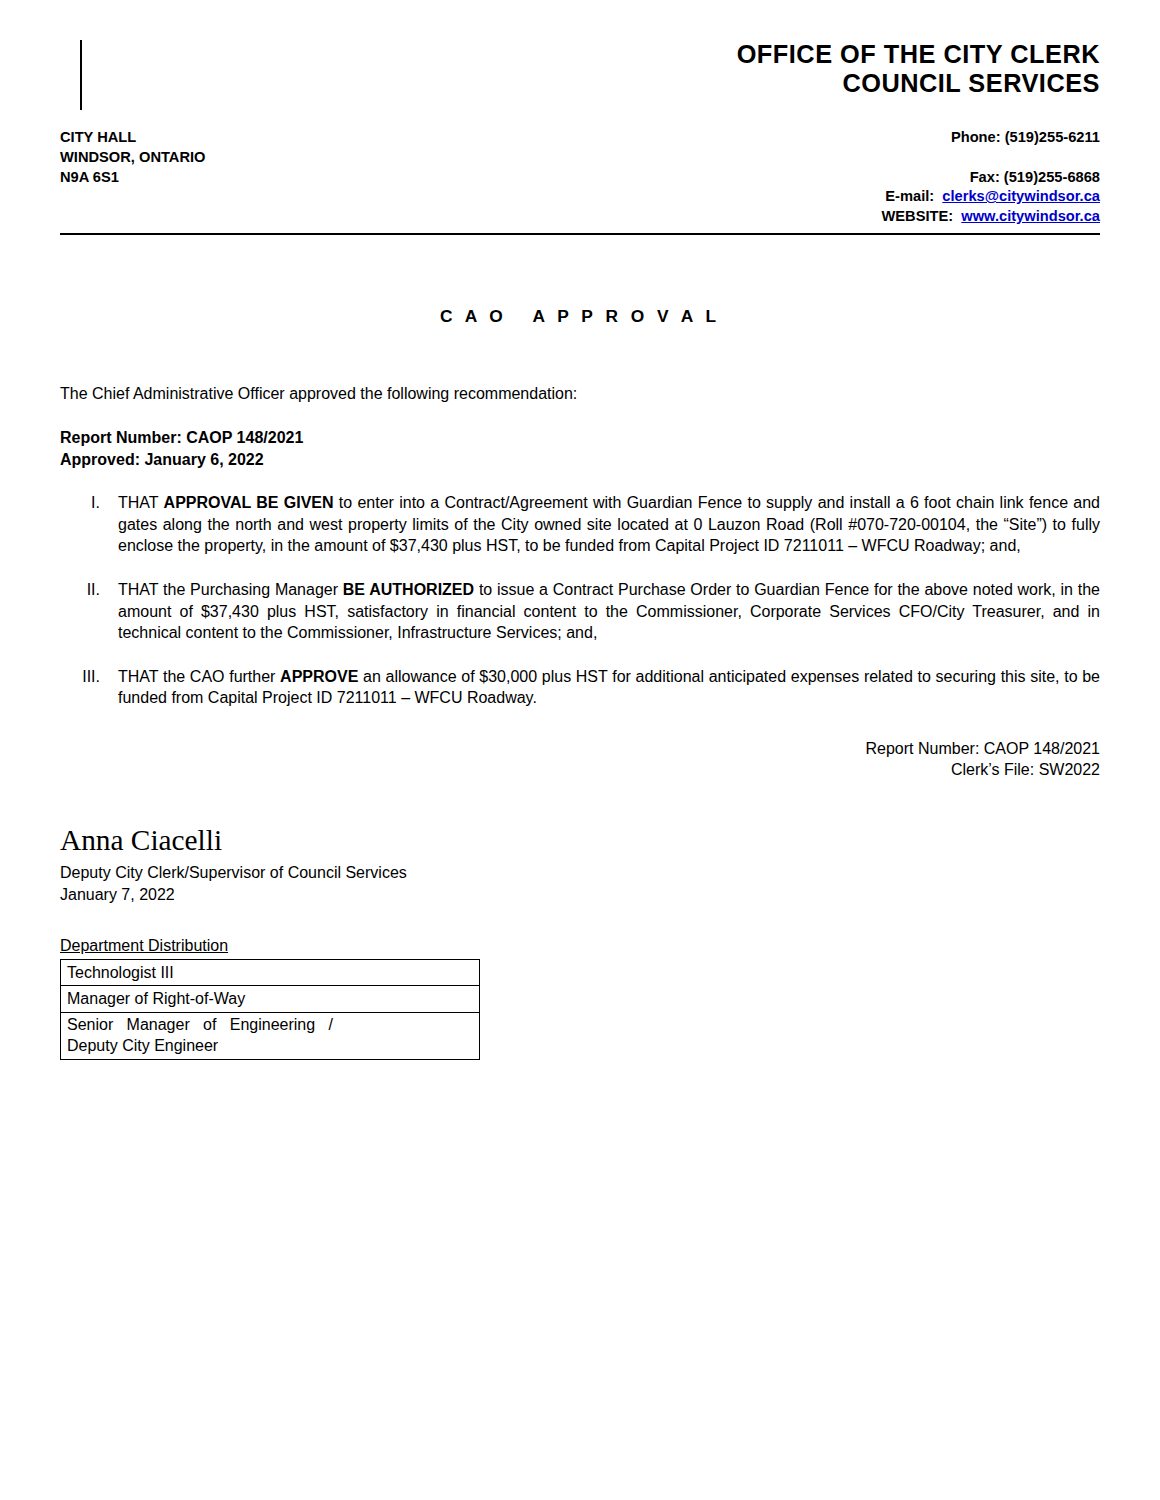THE CITY OF WINDSOR ONTARIO, CANADA
OFFICE OF THE CITY CLERK
COUNCIL SERVICES
CITY HALL
WINDSOR, ONTARIO
N9A 6S1
Phone: (519)255-6211
Fax: (519)255-6868
E-mail: clerks@citywindsor.ca
WEBSITE: www.citywindsor.ca
C A O A P P R O V A L
The Chief Administrative Officer approved the following recommendation:
Report Number: CAOP 148/2021
Approved: January 6, 2022
I. THAT APPROVAL BE GIVEN to enter into a Contract/Agreement with Guardian Fence to supply and install a 6 foot chain link fence and gates along the north and west property limits of the City owned site located at 0 Lauzon Road (Roll #070-720-00104, the “Site”) to fully enclose the property, in the amount of $37,430 plus HST, to be funded from Capital Project ID 7211011 – WFCU Roadway; and,
II. THAT the Purchasing Manager BE AUTHORIZED to issue a Contract Purchase Order to Guardian Fence for the above noted work, in the amount of $37,430 plus HST, satisfactory in financial content to the Commissioner, Corporate Services CFO/City Treasurer, and in technical content to the Commissioner, Infrastructure Services; and,
III. THAT the CAO further APPROVE an allowance of $30,000 plus HST for additional anticipated expenses related to securing this site, to be funded from Capital Project ID 7211011 – WFCU Roadway.
Report Number: CAOP 148/2021
Clerk’s File: SW2022
Anna Ciacelli
Deputy City Clerk/Supervisor of Council Services
January 7, 2022
Department Distribution
| Technologist III |
| Manager of Right-of-Way |
| Senior Manager of Engineering / Deputy City Engineer |